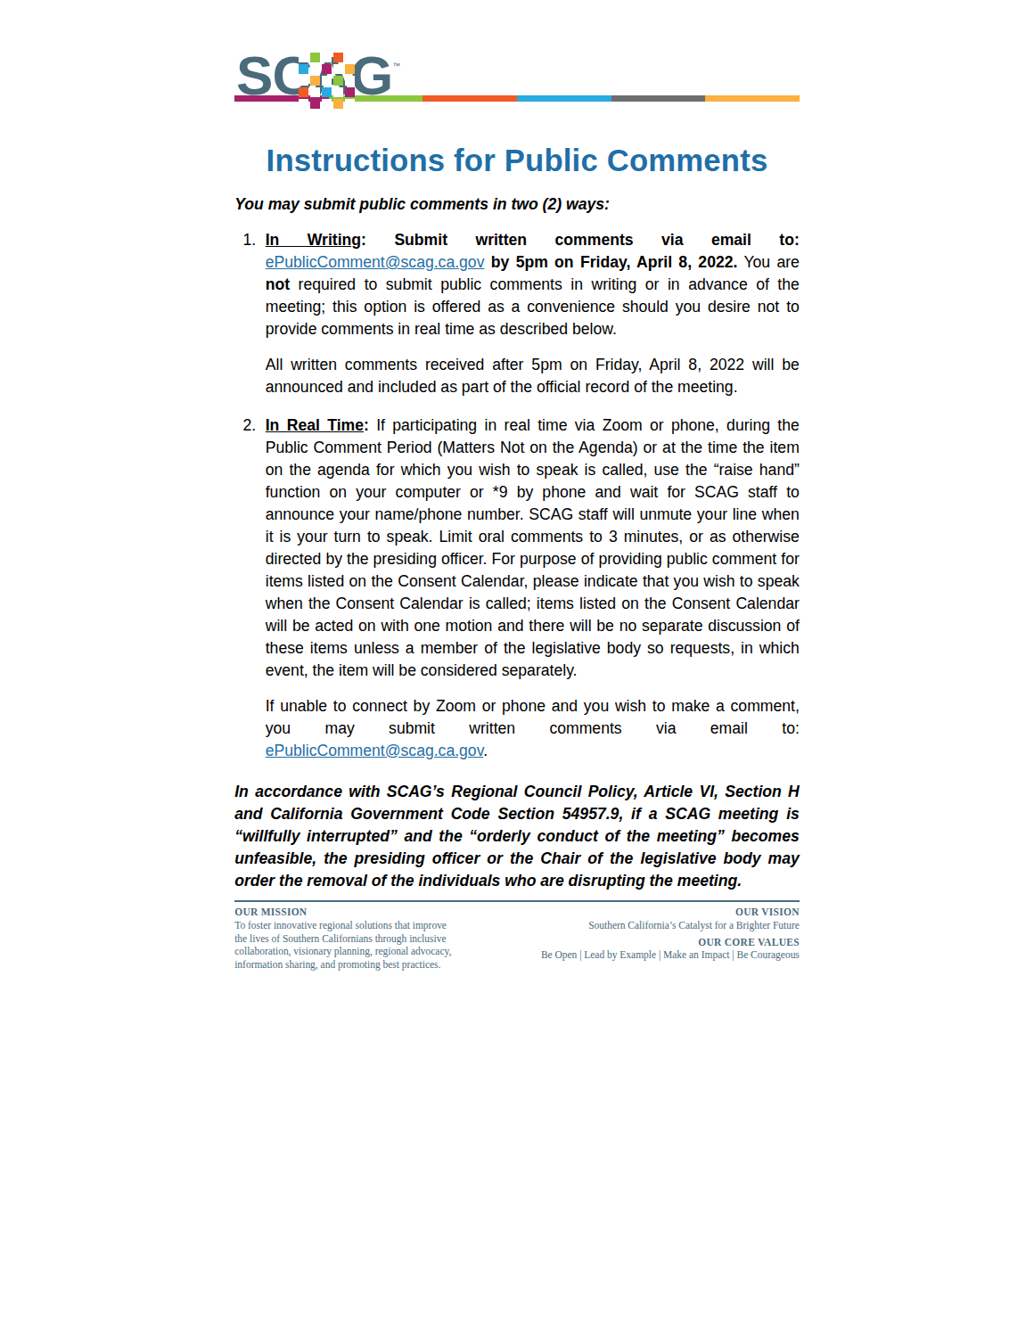SCAG™
Instructions for Public Comments
You may submit public comments in two (2) ways:
In Writing: Submit written comments via email to: ePublicComment@scag.ca.gov by 5pm on Friday, April 8, 2022. You are not required to submit public comments in writing or in advance of the meeting; this option is offered as a convenience should you desire not to provide comments in real time as described below.
All written comments received after 5pm on Friday, April 8, 2022 will be announced and included as part of the official record of the meeting.
In Real Time: If participating in real time via Zoom or phone, during the Public Comment Period (Matters Not on the Agenda) or at the time the item on the agenda for which you wish to speak is called, use the “raise hand” function on your computer or *9 by phone and wait for SCAG staff to announce your name/phone number. SCAG staff will unmute your line when it is your turn to speak. Limit oral comments to 3 minutes, or as otherwise directed by the presiding officer. For purpose of providing public comment for items listed on the Consent Calendar, please indicate that you wish to speak when the Consent Calendar is called; items listed on the Consent Calendar will be acted on with one motion and there will be no separate discussion of these items unless a member of the legislative body so requests, in which event, the item will be considered separately.
If unable to connect by Zoom or phone and you wish to make a comment, you may submit written comments via email to: ePublicComment@scag.ca.gov.
In accordance with SCAG’s Regional Council Policy, Article VI, Section H and California Government Code Section 54957.9, if a SCAG meeting is “willfully interrupted” and the “orderly conduct of the meeting” becomes unfeasible, the presiding officer or the Chair of the legislative body may order the removal of the individuals who are disrupting the meeting.
OUR MISSION
To foster innovative regional solutions that improve
the lives of Southern Californians through inclusive
collaboration, visionary planning, regional advocacy,
information sharing, and promoting best practices.
OUR VISION
Southern California’s Catalyst for a Brighter Future
OUR CORE VALUES
Be Open | Lead by Example | Make an Impact | Be Courageous